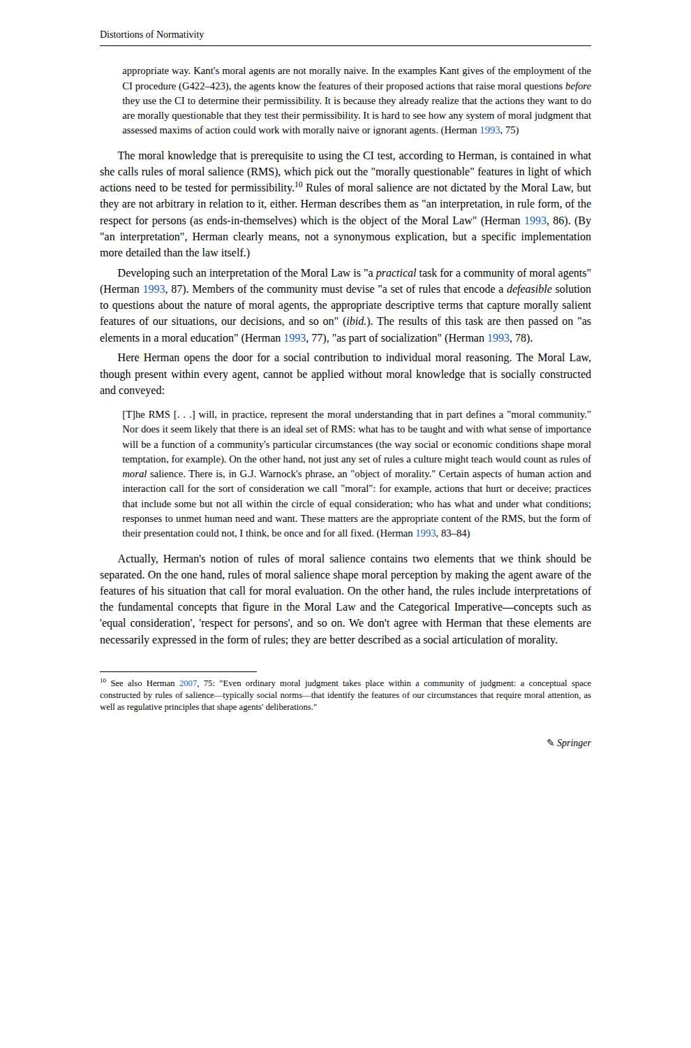Distortions of Normativity
appropriate way. Kant's moral agents are not morally naive. In the examples Kant gives of the employment of the CI procedure (G422–423), the agents know the features of their proposed actions that raise moral questions before they use the CI to determine their permissibility. It is because they already realize that the actions they want to do are morally questionable that they test their permissibility. It is hard to see how any system of moral judgment that assessed maxims of action could work with morally naive or ignorant agents. (Herman 1993, 75)
The moral knowledge that is prerequisite to using the CI test, according to Herman, is contained in what she calls rules of moral salience (RMS), which pick out the "morally questionable" features in light of which actions need to be tested for permissibility.10 Rules of moral salience are not dictated by the Moral Law, but they are not arbitrary in relation to it, either. Herman describes them as "an interpretation, in rule form, of the respect for persons (as ends-in-themselves) which is the object of the Moral Law" (Herman 1993, 86). (By "an interpretation", Herman clearly means, not a synonymous explication, but a specific implementation more detailed than the law itself.)
Developing such an interpretation of the Moral Law is "a practical task for a community of moral agents" (Herman 1993, 87). Members of the community must devise "a set of rules that encode a defeasible solution to questions about the nature of moral agents, the appropriate descriptive terms that capture morally salient features of our situations, our decisions, and so on" (ibid.). The results of this task are then passed on "as elements in a moral education" (Herman 1993, 77), "as part of socialization" (Herman 1993, 78).
Here Herman opens the door for a social contribution to individual moral reasoning. The Moral Law, though present within every agent, cannot be applied without moral knowledge that is socially constructed and conveyed:
[T]he RMS [. . .] will, in practice, represent the moral understanding that in part defines a "moral community." Nor does it seem likely that there is an ideal set of RMS: what has to be taught and with what sense of importance will be a function of a community's particular circumstances (the way social or economic conditions shape moral temptation, for example). On the other hand, not just any set of rules a culture might teach would count as rules of moral salience. There is, in G.J. Warnock's phrase, an "object of morality." Certain aspects of human action and interaction call for the sort of consideration we call "moral": for example, actions that hurt or deceive; practices that include some but not all within the circle of equal consideration; who has what and under what conditions; responses to unmet human need and want. These matters are the appropriate content of the RMS, but the form of their presentation could not, I think, be once and for all fixed. (Herman 1993, 83–84)
Actually, Herman's notion of rules of moral salience contains two elements that we think should be separated. On the one hand, rules of moral salience shape moral perception by making the agent aware of the features of his situation that call for moral evaluation. On the other hand, the rules include interpretations of the fundamental concepts that figure in the Moral Law and the Categorical Imperative—concepts such as 'equal consideration', 'respect for persons', and so on. We don't agree with Herman that these elements are necessarily expressed in the form of rules; they are better described as a social articulation of morality.
10 See also Herman 2007, 75: "Even ordinary moral judgment takes place within a community of judgment: a conceptual space constructed by rules of salience—typically social norms—that identify the features of our circumstances that require moral attention, as well as regulative principles that shape agents' deliberations."
✎ Springer